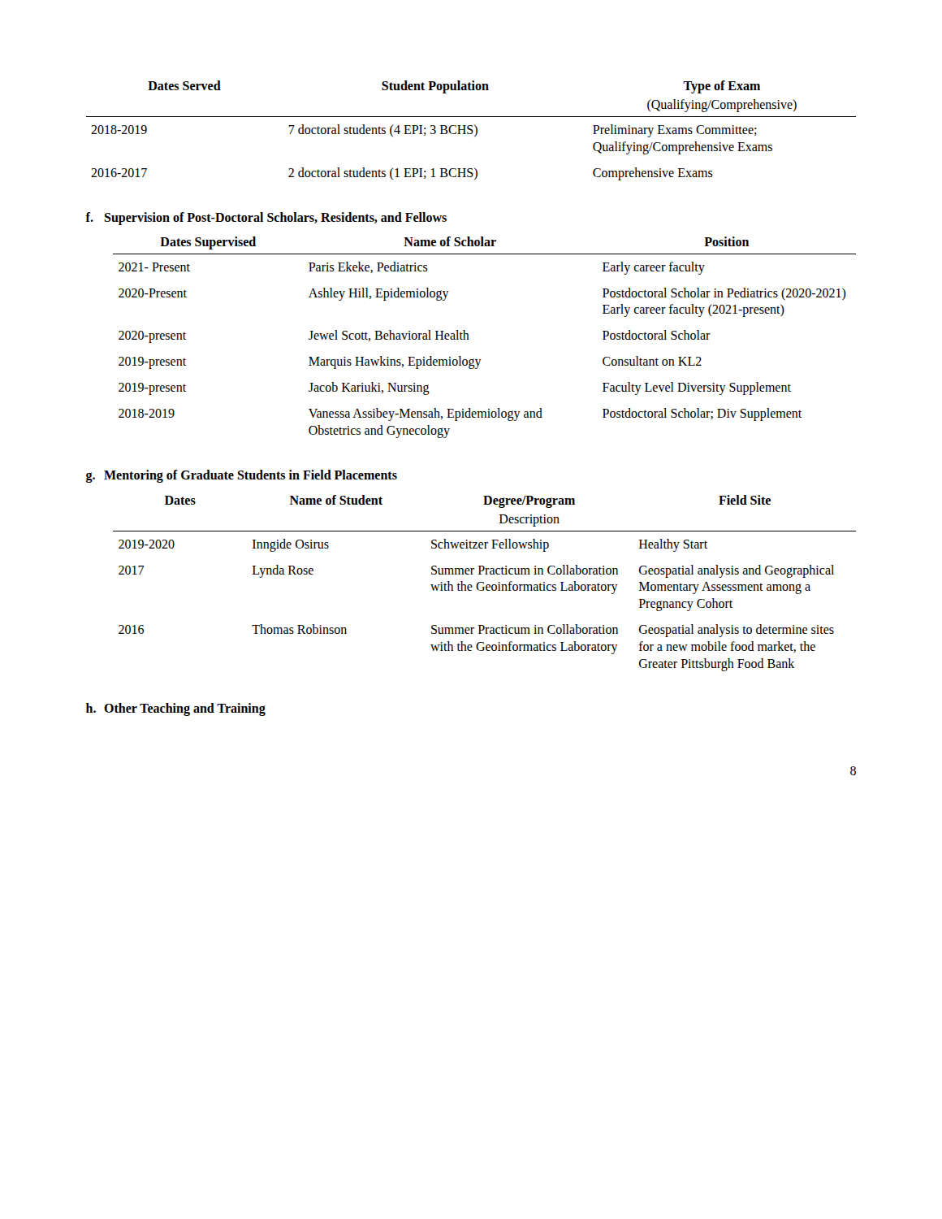| Dates Served | Student Population | Type of Exam |
| --- | --- | --- |
| | | (Qualifying/Comprehensive) |
| 2018-2019 | 7 doctoral students (4 EPI; 3 BCHS) | Preliminary Exams Committee; Qualifying/Comprehensive Exams |
| 2016-2017 | 2 doctoral students (1 EPI; 1 BCHS) | Comprehensive Exams |
f. Supervision of Post-Doctoral Scholars, Residents, and Fellows
| Dates Supervised | Name of Scholar | Position |
| --- | --- | --- |
| 2021- Present | Paris Ekeke, Pediatrics | Early career faculty |
| 2020-Present | Ashley Hill, Epidemiology | Postdoctoral Scholar in Pediatrics (2020-2021) Early career faculty (2021-present) |
| 2020-present | Jewel Scott, Behavioral Health | Postdoctoral Scholar |
| 2019-present | Marquis Hawkins, Epidemiology | Consultant on KL2 |
| 2019-present | Jacob Kariuki, Nursing | Faculty Level Diversity Supplement |
| 2018-2019 | Vanessa Assibey-Mensah, Epidemiology and Obstetrics and Gynecology | Postdoctoral Scholar; Div Supplement |
g. Mentoring of Graduate Students in Field Placements
| Dates | Name of Student | Degree/Program | Field Site |
| --- | --- | --- | --- |
| | | Description | |
| 2019-2020 | Inngide Osirus | Schweitzer Fellowship | Healthy Start |
| 2017 | Lynda Rose | Summer Practicum in Collaboration with the Geoinformatics Laboratory | Geospatial analysis and Geographical Momentary Assessment among a Pregnancy Cohort |
| 2016 | Thomas Robinson | Summer Practicum in Collaboration with the Geoinformatics Laboratory | Geospatial analysis to determine sites for a new mobile food market, the Greater Pittsburgh Food Bank |
h. Other Teaching and Training
8